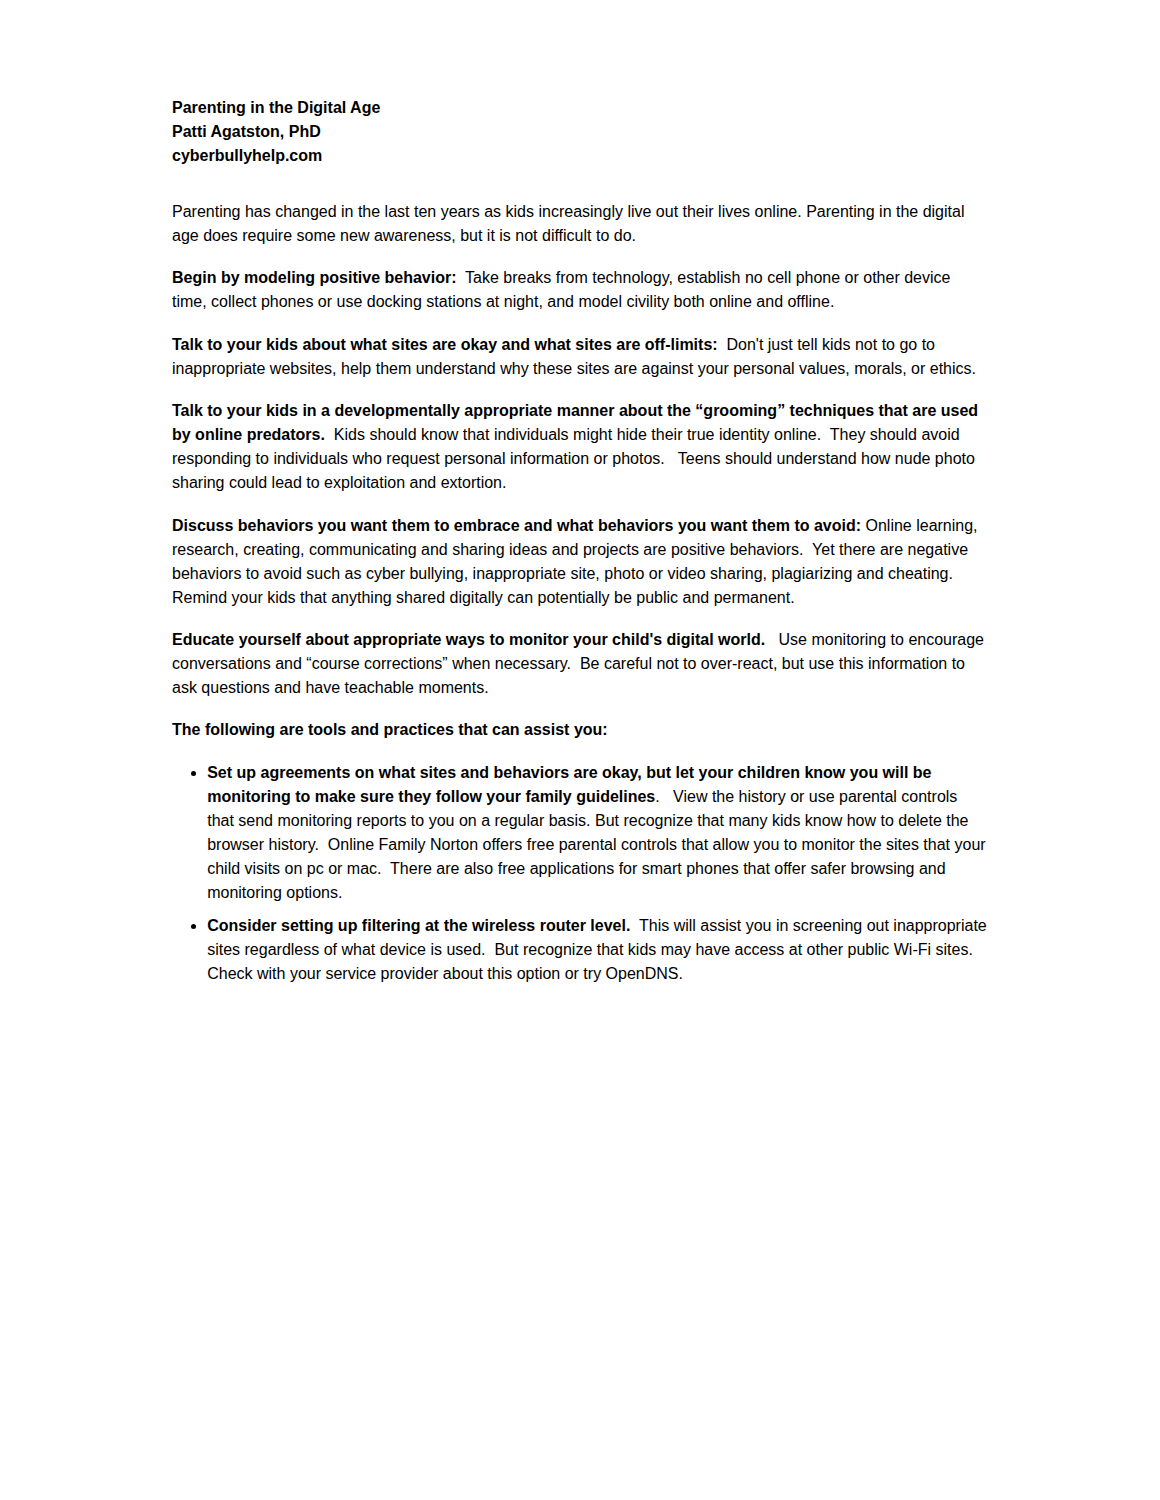Parenting in the Digital Age
Patti Agatston, PhD
cyberbullyhelp.com
Parenting has changed in the last ten years as kids increasingly live out their lives online. Parenting in the digital age does require some new awareness, but it is not difficult to do.
Begin by modeling positive behavior: Take breaks from technology, establish no cell phone or other device time, collect phones or use docking stations at night, and model civility both online and offline.
Talk to your kids about what sites are okay and what sites are off-limits: Don't just tell kids not to go to inappropriate websites, help them understand why these sites are against your personal values, morals, or ethics.
Talk to your kids in a developmentally appropriate manner about the “grooming” techniques that are used by online predators. Kids should know that individuals might hide their true identity online. They should avoid responding to individuals who request personal information or photos. Teens should understand how nude photo sharing could lead to exploitation and extortion.
Discuss behaviors you want them to embrace and what behaviors you want them to avoid: Online learning, research, creating, communicating and sharing ideas and projects are positive behaviors. Yet there are negative behaviors to avoid such as cyber bullying, inappropriate site, photo or video sharing, plagiarizing and cheating. Remind your kids that anything shared digitally can potentially be public and permanent.
Educate yourself about appropriate ways to monitor your child's digital world. Use monitoring to encourage conversations and “course corrections” when necessary. Be careful not to over-react, but use this information to ask questions and have teachable moments.
The following are tools and practices that can assist you:
Set up agreements on what sites and behaviors are okay, but let your children know you will be monitoring to make sure they follow your family guidelines. View the history or use parental controls that send monitoring reports to you on a regular basis. But recognize that many kids know how to delete the browser history. Online Family Norton offers free parental controls that allow you to monitor the sites that your child visits on pc or mac. There are also free applications for smart phones that offer safer browsing and monitoring options.
Consider setting up filtering at the wireless router level. This will assist you in screening out inappropriate sites regardless of what device is used. But recognize that kids may have access at other public Wi-Fi sites. Check with your service provider about this option or try OpenDNS.